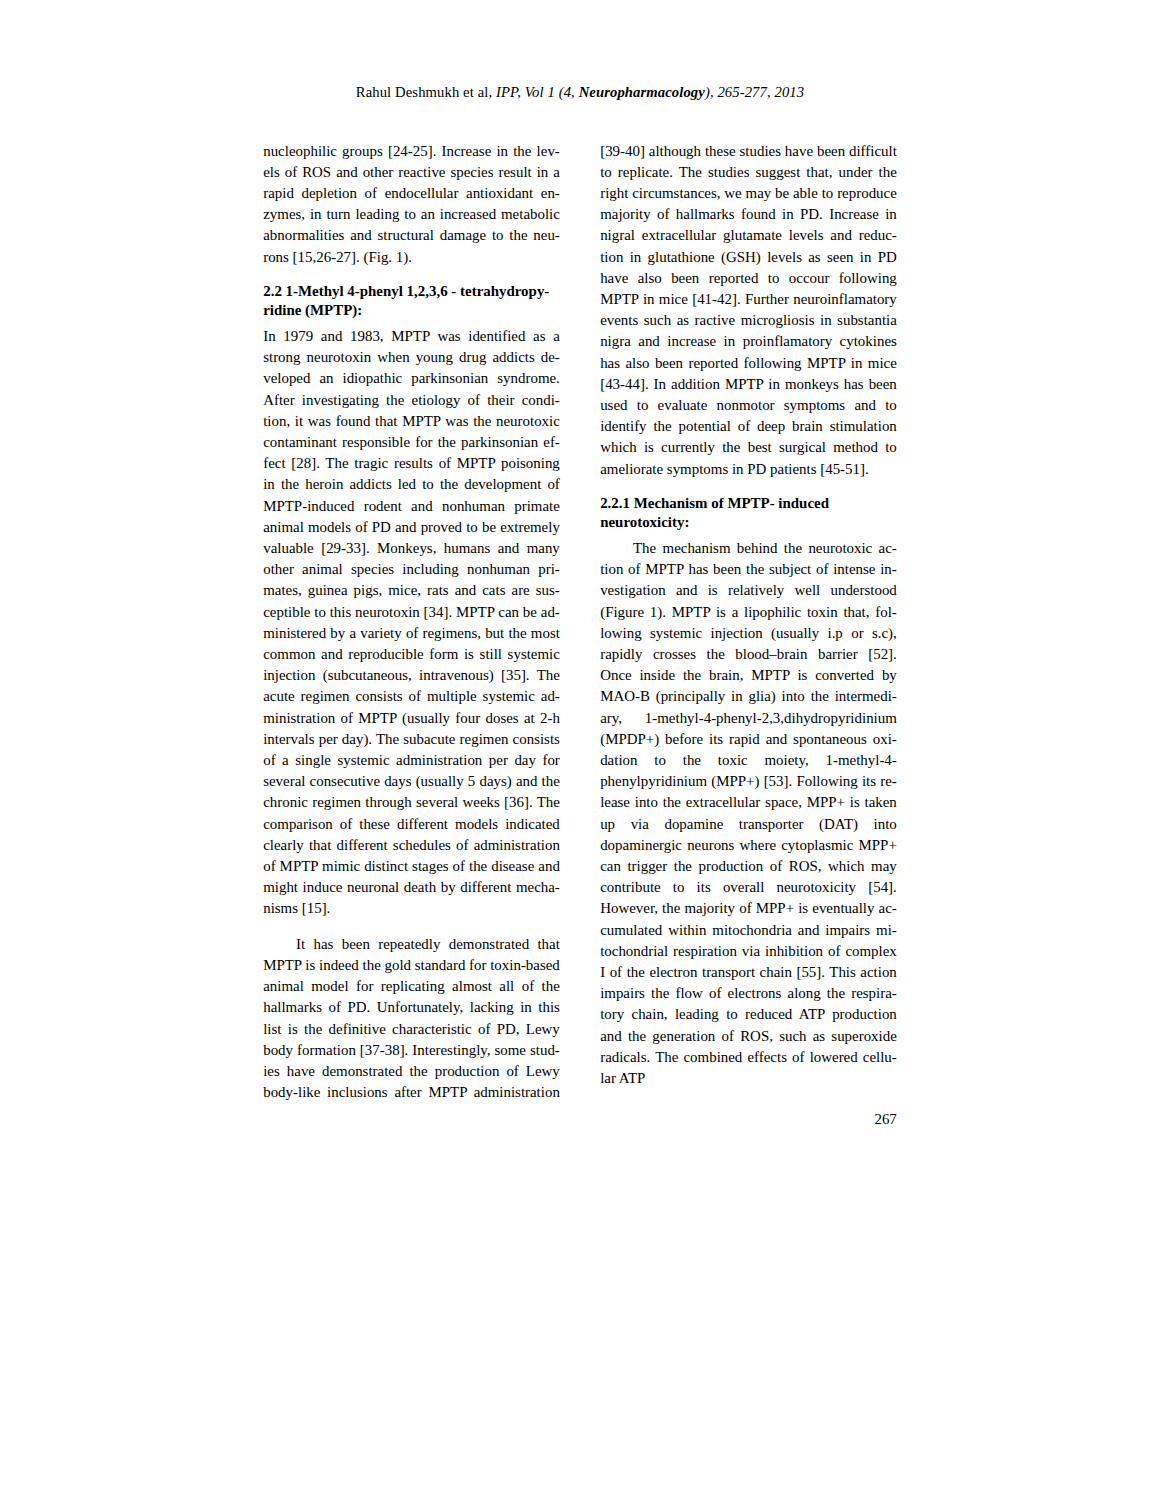Rahul Deshmukh et al, IPP, Vol 1 (4, Neuropharmacology), 265-277, 2013
nucleophilic groups [24-25]. Increase in the levels of ROS and other reactive species result in a rapid depletion of endocellular antioxidant enzymes, in turn leading to an increased metabolic abnormalities and structural damage to the neurons [15,26-27]. (Fig. 1).
2.2 1-Methyl 4-phenyl 1,2,3,6 - tetrahydropyridine (MPTP):
In 1979 and 1983, MPTP was identified as a strong neurotoxin when young drug addicts developed an idiopathic parkinsonian syndrome. After investigating the etiology of their condition, it was found that MPTP was the neurotoxic contaminant responsible for the parkinsonian effect [28]. The tragic results of MPTP poisoning in the heroin addicts led to the development of MPTP-induced rodent and nonhuman primate animal models of PD and proved to be extremely valuable [29-33]. Monkeys, humans and many other animal species including nonhuman primates, guinea pigs, mice, rats and cats are susceptible to this neurotoxin [34]. MPTP can be administered by a variety of regimens, but the most common and reproducible form is still systemic injection (subcutaneous, intravenous) [35]. The acute regimen consists of multiple systemic administration of MPTP (usually four doses at 2-h intervals per day). The subacute regimen consists of a single systemic administration per day for several consecutive days (usually 5 days) and the chronic regimen through several weeks [36]. The comparison of these different models indicated clearly that different schedules of administration of MPTP mimic distinct stages of the disease and might induce neuronal death by different mechanisms [15].
It has been repeatedly demonstrated that MPTP is indeed the gold standard for toxin-based animal model for replicating almost all of the hallmarks of PD. Unfortunately, lacking in this list is the definitive characteristic of PD, Lewy body formation [37-38]. Interestingly, some studies have demonstrated the production of Lewy body-like inclusions after MPTP administration [39-40] although these studies have been difficult to replicate. The studies suggest that, under the right circumstances, we may be able to reproduce majority of hallmarks found in PD. Increase in nigral extracellular glutamate levels and reduction in glutathione (GSH) levels as seen in PD have also been reported to occour following MPTP in mice [41-42]. Further neuroinflamatory events such as ractive microgliosis in substantia nigra and increase in proinflamatory cytokines has also been reported following MPTP in mice [43-44]. In addition MPTP in monkeys has been used to evaluate nonmotor symptoms and to identify the potential of deep brain stimulation which is currently the best surgical method to ameliorate symptoms in PD patients [45-51].
2.2.1 Mechanism of MPTP- induced neurotoxicity:
The mechanism behind the neurotoxic action of MPTP has been the subject of intense investigation and is relatively well understood (Figure 1). MPTP is a lipophilic toxin that, following systemic injection (usually i.p or s.c), rapidly crosses the blood–brain barrier [52]. Once inside the brain, MPTP is converted by MAO-B (principally in glia) into the intermediary, 1-methyl-4-phenyl-2,3,dihydropyridinium (MPDP+) before its rapid and spontaneous oxidation to the toxic moiety, 1-methyl-4-phenylpyridinium (MPP+) [53]. Following its release into the extracellular space, MPP+ is taken up via dopamine transporter (DAT) into dopaminergic neurons where cytoplasmic MPP+ can trigger the production of ROS, which may contribute to its overall neurotoxicity [54]. However, the majority of MPP+ is eventually accumulated within mitochondria and impairs mitochondrial respiration via inhibition of complex I of the electron transport chain [55]. This action impairs the flow of electrons along the respiratory chain, leading to reduced ATP production and the generation of ROS, such as superoxide radicals. The combined effects of lowered cellular ATP
267